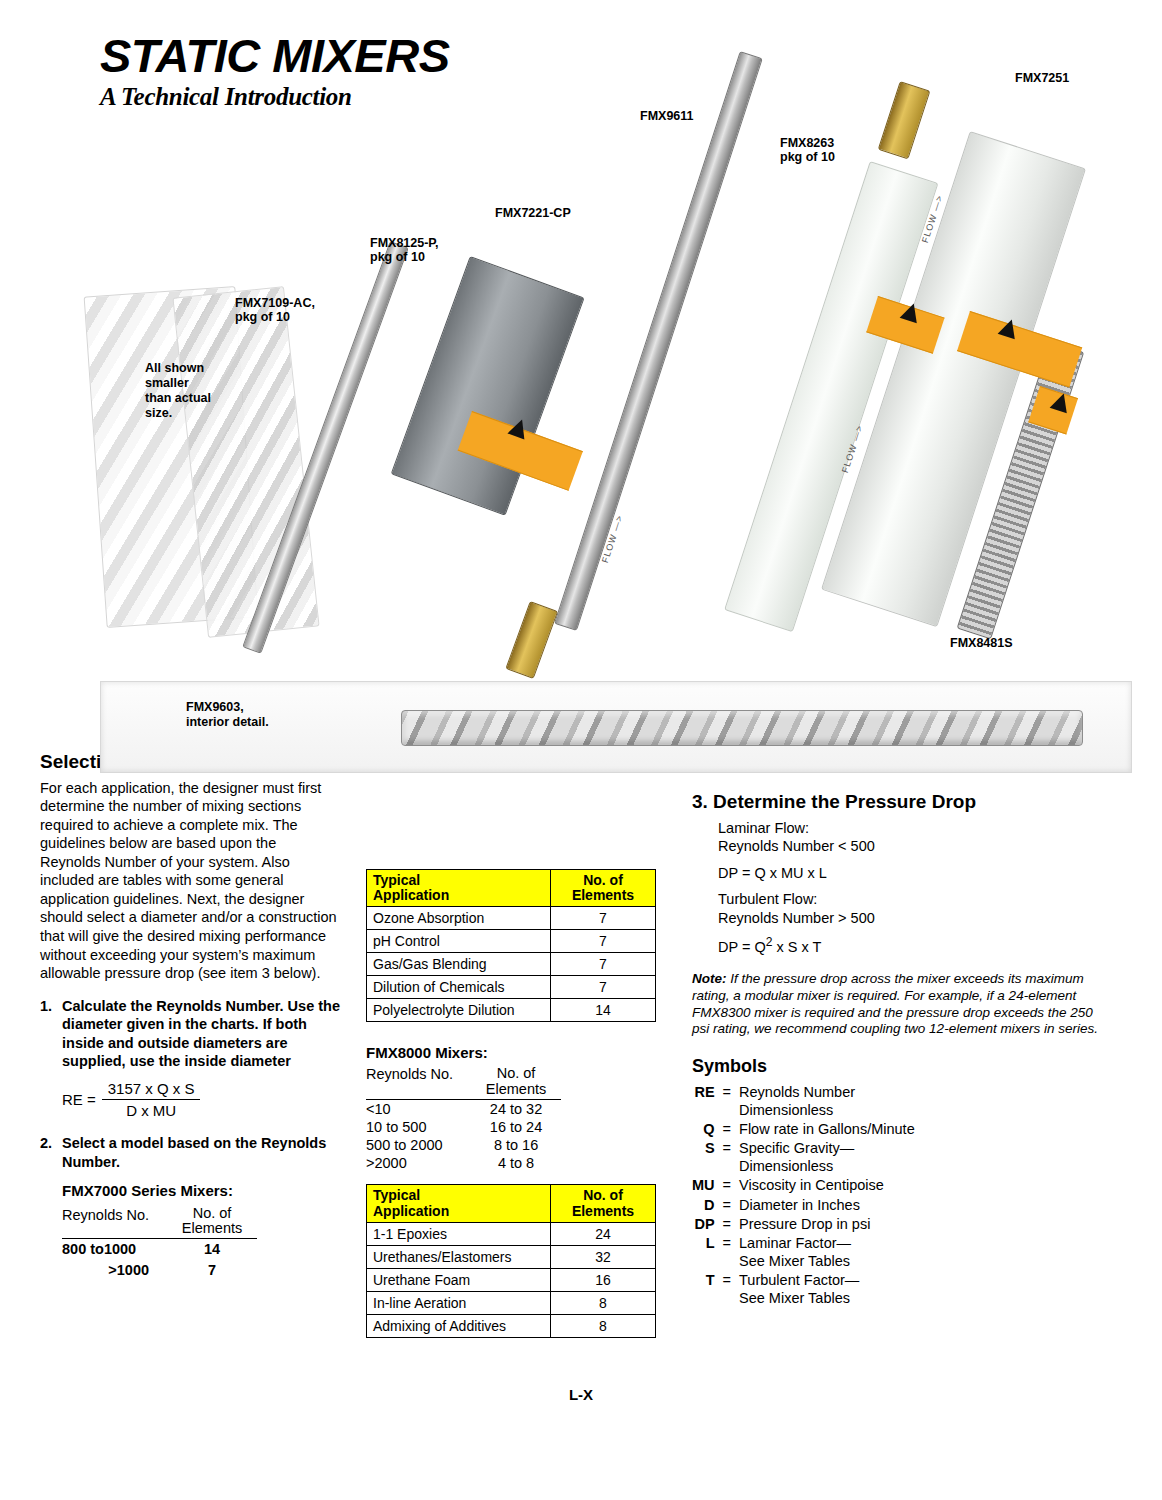STATIC MIXERS
A Technical Introduction
FLOW —>
FLOW —>
FLOW —>
FMX9611
FMX8263
pkg of 10
FMX7251
FMX7221-CP
FMX8125-P,
pkg of 10
FMX7109-AC,
pkg of 10
All shown
smaller
than actual
size.
FMX8481S
FMX9603,
interior detail.
Selection Guide
For each application, the designer must first determine the number of mixing sections required to achieve a complete mix. The guidelines below are based upon the Reynolds Number of your system. Also included are tables with some general application guidelines. Next, the designer should select a diameter and/or a construction that will give the desired mixing performance without exceeding your system’s maximum allowable pressure drop (see item 3 below).
1. Calculate the Reynolds Number. Use the diameter given in the charts. If both inside and outside diameters are supplied, use the inside diameter
RE = 3157 x Q x S D x MU
2. Select a model based on the Reynolds Number.
FMX7000 Series Mixers:
| Reynolds No. | No. of Elements |
| 800 to1000 | 14 |
| >1000 | 7 |
| Typical Application | No. of Elements |
| --- | --- |
| Ozone Absorption | 7 |
| pH Control | 7 |
| Gas/Gas Blending | 7 |
| Dilution of Chemicals | 7 |
| Polyelectrolyte Dilution | 14 |
FMX8000 Mixers:
| Reynolds No. | No. of Elements |
| <10 | 24 to 32 |
| 10 to 500 | 16 to 24 |
| 500 to 2000 | 8 to 16 |
| >2000 | 4 to 8 |
| Typical Application | No. of Elements |
| --- | --- |
| 1-1 Epoxies | 24 |
| Urethanes/Elastomers | 32 |
| Urethane Foam | 16 |
| In-line Aeration | 8 |
| Admixing of Additives | 8 |
3. Determine the Pressure Drop
Laminar Flow:
Reynolds Number < 500
DP = Q x MU x L
Turbulent Flow:
Reynolds Number > 500
DP = Q2 x S x T
Note: If the pressure drop across the mixer exceeds its maximum rating, a modular mixer is required. For example, if a 24-element FMX8300 mixer is required and the pressure drop exceeds the 250 psi rating, we recommend coupling two 12-element mixers in series.
Symbols
| RE | = | Reynolds Number Dimensionless |
| Q | = | Flow rate in Gallons/Minute |
| S | = | Specific Gravity— Dimensionless |
| MU | = | Viscosity in Centipoise |
| D | = | Diameter in Inches |
| DP | = | Pressure Drop in psi |
| L | = | Laminar Factor— See Mixer Tables |
| T | = | Turbulent Factor— See Mixer Tables |
L-X